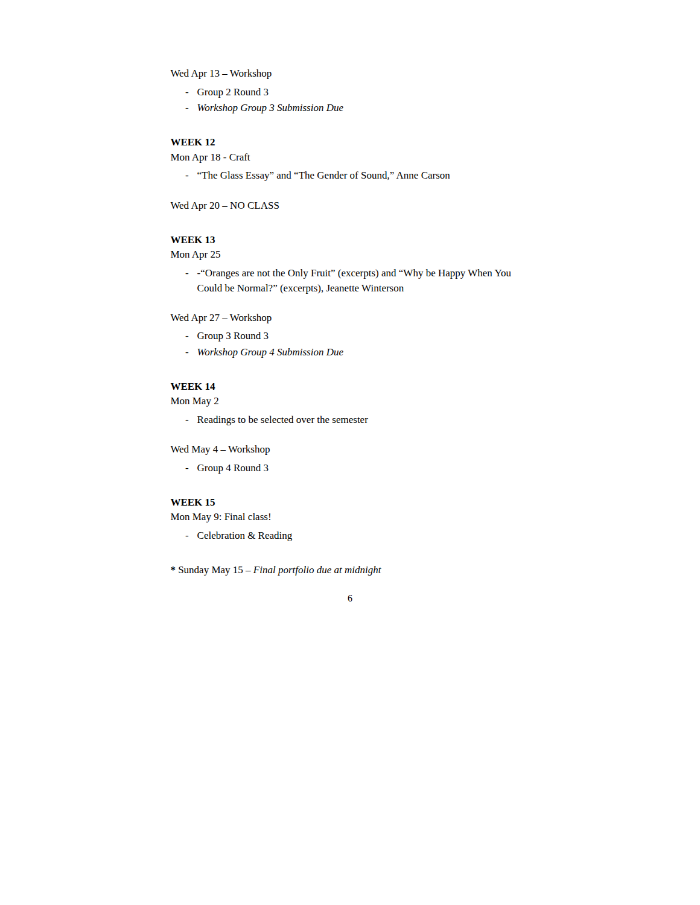Wed Apr 13 – Workshop
Group 2 Round 3
Workshop Group 3 Submission Due
WEEK 12
Mon Apr 18 - Craft
“The Glass Essay” and “The Gender of Sound,” Anne Carson
Wed Apr 20 – NO CLASS
WEEK 13
Mon Apr 25
-“Oranges are not the Only Fruit” (excerpts) and “Why be Happy When You Could be Normal?” (excerpts), Jeanette Winterson
Wed Apr 27 – Workshop
Group 3 Round 3
Workshop Group 4 Submission Due
WEEK 14
Mon May 2
Readings to be selected over the semester
Wed May 4 – Workshop
Group 4 Round 3
WEEK 15
Mon May 9: Final class!
Celebration & Reading
* Sunday May 15 – Final portfolio due at midnight
6